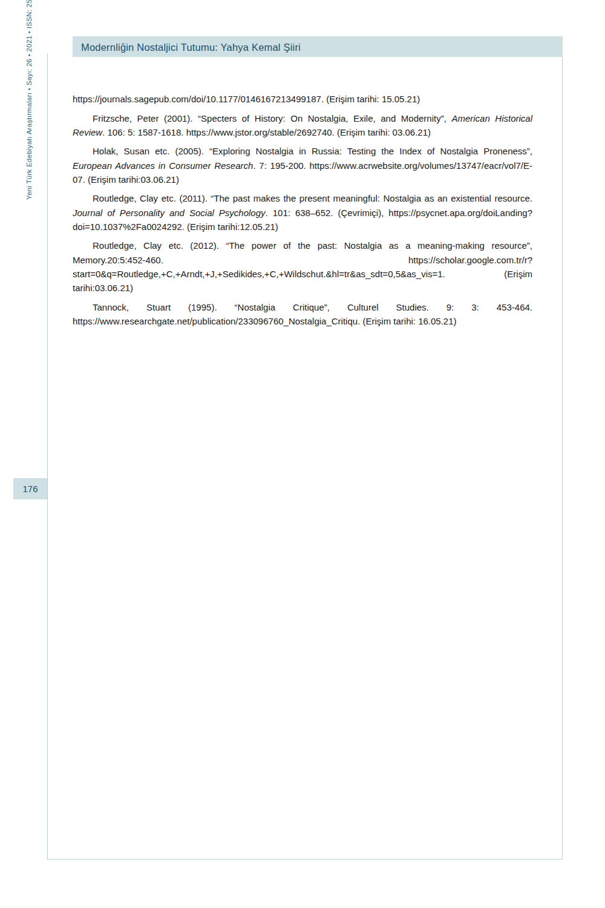Modernliğin Nostaljici Tutumu: Yahya Kemal Şiiri
Yeni Türk Edebiyatı Araştırmaları • Sayı: 26 • 2021 • ISSN: 2548-0472
176
https://journals.sagepub.com/doi/10.1177/0146167213499187. (Erişim tarihi: 15.05.21)
Fritzsche, Peter (2001). “Specters of History: On Nostalgia, Exile, and Modernity”, American Historical Review. 106: 5: 1587-1618. https://www.jstor.org/stable/2692740. (Erişim tarihi: 03.06.21)
Holak, Susan etc. (2005). “Exploring Nostalgia in Russia: Testing the Index of Nostalgia Proneness”, European Advances in Consumer Research. 7: 195-200. https://www.acrwebsite.org/volumes/13747/eacr/vol7/E-07. (Erişim tarihi:03.06.21)
Routledge, Clay etc. (2011). “The past makes the present meaningful: Nostalgia as an existential resource. Journal of Personality and Social Psychology. 101: 638–652. (Çevrimiçi), https://psycnet.apa.org/doiLanding?doi=10.1037%2Fa0024292. (Erişim tarihi:12.05.21)
Routledge, Clay etc. (2012). “The power of the past: Nostalgia as a meaning-making resource”, Memory.20:5:452-460. https://scholar.google.com.tr/r?start=0&q=Routledge,+C,+Arndt,+J,+Sedikides,+C,+Wildschut.&hl=tr&as_sdt=0,5&as_vis=1. (Erişim tarihi:03.06.21)
Tannock, Stuart (1995). “Nostalgia Critique”, Culturel Studies. 9: 3: 453-464. https://www.researchgate.net/publication/233096760_Nostalgia_Critiqu. (Erişim tarihi: 16.05.21)